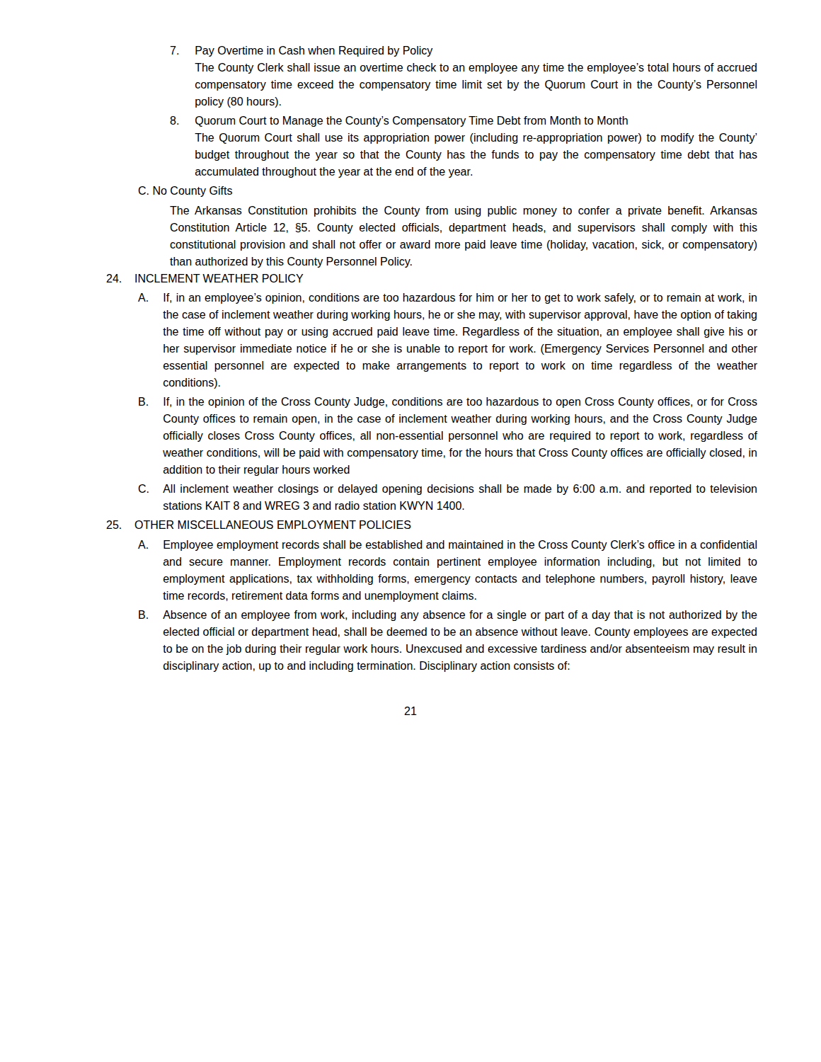7. Pay Overtime in Cash when Required by Policy
The County Clerk shall issue an overtime check to an employee any time the employee’s total hours of accrued compensatory time exceed the compensatory time limit set by the Quorum Court in the County’s Personnel policy (80 hours).
8. Quorum Court to Manage the County’s Compensatory Time Debt from Month to Month
The Quorum Court shall use its appropriation power (including re-appropriation power) to modify the County’ budget throughout the year so that the County has the funds to pay the compensatory time debt that has accumulated throughout the year at the end of the year.
C. No County Gifts
The Arkansas Constitution prohibits the County from using public money to confer a private benefit. Arkansas Constitution Article 12, §5. County elected officials, department heads, and supervisors shall comply with this constitutional provision and shall not offer or award more paid leave time (holiday, vacation, sick, or compensatory) than authorized by this County Personnel Policy.
24. Inclement Weather Policy
A. If, in an employee’s opinion, conditions are too hazardous for him or her to get to work safely, or to remain at work, in the case of inclement weather during working hours, he or she may, with supervisor approval, have the option of taking the time off without pay or using accrued paid leave time. Regardless of the situation, an employee shall give his or her supervisor immediate notice if he or she is unable to report for work. (Emergency Services Personnel and other essential personnel are expected to make arrangements to report to work on time regardless of the weather conditions).
B. If, in the opinion of the Cross County Judge, conditions are too hazardous to open Cross County offices, or for Cross County offices to remain open, in the case of inclement weather during working hours, and the Cross County Judge officially closes Cross County offices, all non-essential personnel who are required to report to work, regardless of weather conditions, will be paid with compensatory time, for the hours that Cross County offices are officially closed, in addition to their regular hours worked
C. All inclement weather closings or delayed opening decisions shall be made by 6:00 a.m. and reported to television stations KAIT 8 and WREG 3 and radio station KWYN 1400.
25. Other Miscellaneous Employment Policies
A. Employee employment records shall be established and maintained in the Cross County Clerk’s office in a confidential and secure manner. Employment records contain pertinent employee information including, but not limited to employment applications, tax withholding forms, emergency contacts and telephone numbers, payroll history, leave time records, retirement data forms and unemployment claims.
B. Absence of an employee from work, including any absence for a single or part of a day that is not authorized by the elected official or department head, shall be deemed to be an absence without leave. County employees are expected to be on the job during their regular work hours. Unexcused and excessive tardiness and/or absenteeism may result in disciplinary action, up to and including termination. Disciplinary action consists of:
21